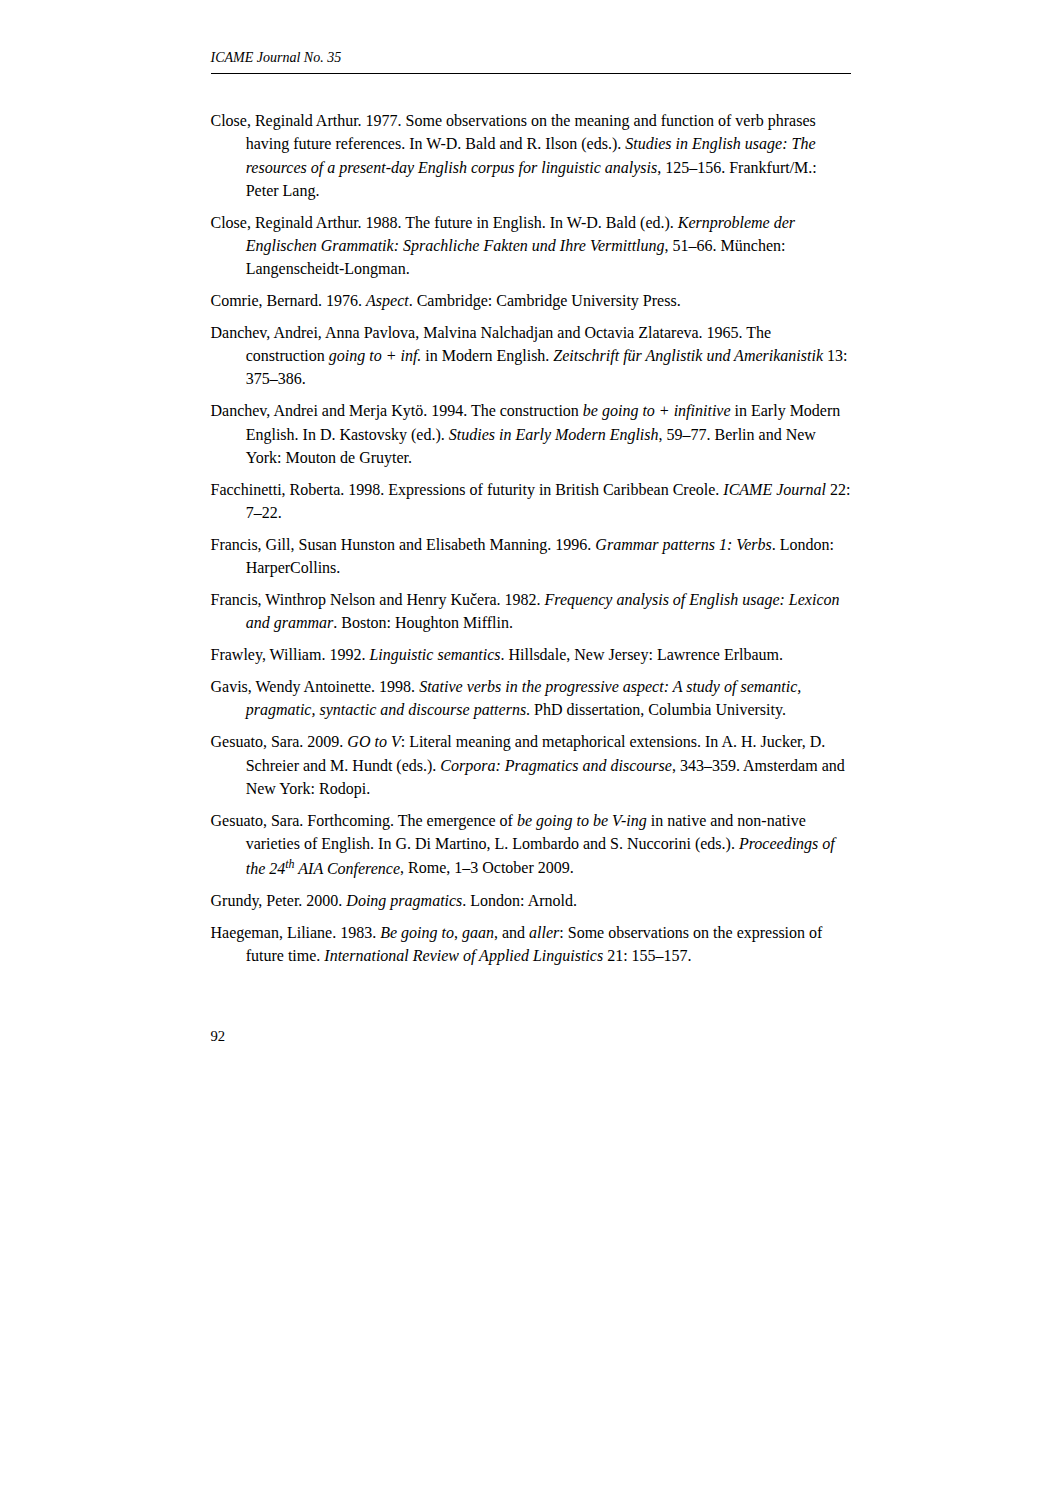ICAME Journal No. 35
Close, Reginald Arthur. 1977. Some observations on the meaning and function of verb phrases having future references. In W-D. Bald and R. Ilson (eds.). Studies in English usage: The resources of a present-day English corpus for linguistic analysis, 125–156. Frankfurt/M.: Peter Lang.
Close, Reginald Arthur. 1988. The future in English. In W-D. Bald (ed.). Kernprobleme der Englischen Grammatik: Sprachliche Fakten und Ihre Vermittlung, 51–66. München: Langenscheidt-Longman.
Comrie, Bernard. 1976. Aspect. Cambridge: Cambridge University Press.
Danchev, Andrei, Anna Pavlova, Malvina Nalchadjan and Octavia Zlatareva. 1965. The construction going to + inf. in Modern English. Zeitschrift für Anglistik und Amerikanistik 13: 375–386.
Danchev, Andrei and Merja Kytö. 1994. The construction be going to + infinitive in Early Modern English. In D. Kastovsky (ed.). Studies in Early Modern English, 59–77. Berlin and New York: Mouton de Gruyter.
Facchinetti, Roberta. 1998. Expressions of futurity in British Caribbean Creole. ICAME Journal 22: 7–22.
Francis, Gill, Susan Hunston and Elisabeth Manning. 1996. Grammar patterns 1: Verbs. London: HarperCollins.
Francis, Winthrop Nelson and Henry Kučera. 1982. Frequency analysis of English usage: Lexicon and grammar. Boston: Houghton Mifflin.
Frawley, William. 1992. Linguistic semantics. Hillsdale, New Jersey: Lawrence Erlbaum.
Gavis, Wendy Antoinette. 1998. Stative verbs in the progressive aspect: A study of semantic, pragmatic, syntactic and discourse patterns. PhD dissertation, Columbia University.
Gesuato, Sara. 2009. GO to V: Literal meaning and metaphorical extensions. In A. H. Jucker, D. Schreier and M. Hundt (eds.). Corpora: Pragmatics and discourse, 343–359. Amsterdam and New York: Rodopi.
Gesuato, Sara. Forthcoming. The emergence of be going to be V-ing in native and non-native varieties of English. In G. Di Martino, L. Lombardo and S. Nuccorini (eds.). Proceedings of the 24th AIA Conference, Rome, 1–3 October 2009.
Grundy, Peter. 2000. Doing pragmatics. London: Arnold.
Haegeman, Liliane. 1983. Be going to, gaan, and aller: Some observations on the expression of future time. International Review of Applied Linguistics 21: 155–157.
92